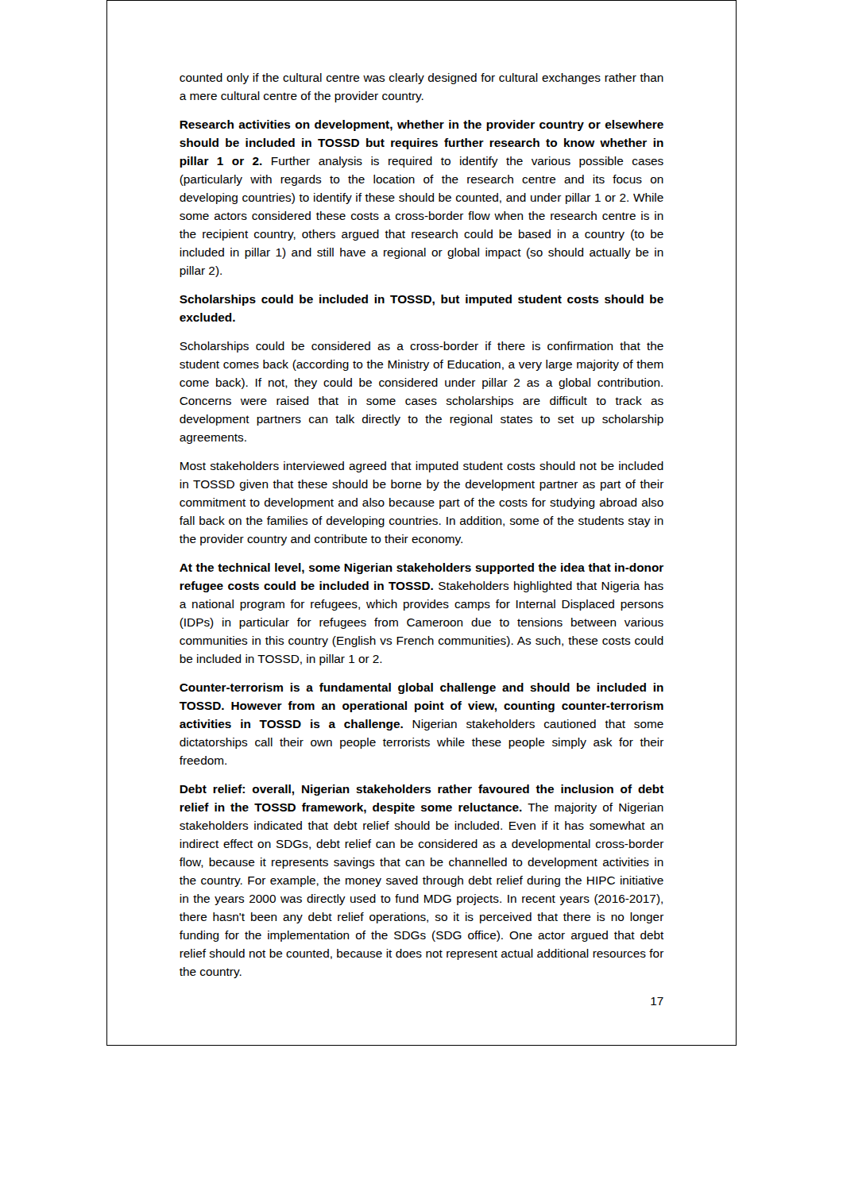counted only if the cultural centre was clearly designed for cultural exchanges rather than a mere cultural centre of the provider country.
Research activities on development, whether in the provider country or elsewhere should be included in TOSSD but requires further research to know whether in pillar 1 or 2. Further analysis is required to identify the various possible cases (particularly with regards to the location of the research centre and its focus on developing countries) to identify if these should be counted, and under pillar 1 or 2. While some actors considered these costs a cross-border flow when the research centre is in the recipient country, others argued that research could be based in a country (to be included in pillar 1) and still have a regional or global impact (so should actually be in pillar 2).
Scholarships could be included in TOSSD, but imputed student costs should be excluded.
Scholarships could be considered as a cross-border if there is confirmation that the student comes back (according to the Ministry of Education, a very large majority of them come back). If not, they could be considered under pillar 2 as a global contribution. Concerns were raised that in some cases scholarships are difficult to track as development partners can talk directly to the regional states to set up scholarship agreements.
Most stakeholders interviewed agreed that imputed student costs should not be included in TOSSD given that these should be borne by the development partner as part of their commitment to development and also because part of the costs for studying abroad also fall back on the families of developing countries. In addition, some of the students stay in the provider country and contribute to their economy.
At the technical level, some Nigerian stakeholders supported the idea that in-donor refugee costs could be included in TOSSD. Stakeholders highlighted that Nigeria has a national program for refugees, which provides camps for Internal Displaced persons (IDPs) in particular for refugees from Cameroon due to tensions between various communities in this country (English vs French communities). As such, these costs could be included in TOSSD, in pillar 1 or 2.
Counter-terrorism is a fundamental global challenge and should be included in TOSSD. However from an operational point of view, counting counter-terrorism activities in TOSSD is a challenge. Nigerian stakeholders cautioned that some dictatorships call their own people terrorists while these people simply ask for their freedom.
Debt relief: overall, Nigerian stakeholders rather favoured the inclusion of debt relief in the TOSSD framework, despite some reluctance. The majority of Nigerian stakeholders indicated that debt relief should be included. Even if it has somewhat an indirect effect on SDGs, debt relief can be considered as a developmental cross-border flow, because it represents savings that can be channelled to development activities in the country. For example, the money saved through debt relief during the HIPC initiative in the years 2000 was directly used to fund MDG projects. In recent years (2016-2017), there hasn't been any debt relief operations, so it is perceived that there is no longer funding for the implementation of the SDGs (SDG office). One actor argued that debt relief should not be counted, because it does not represent actual additional resources for the country.
17